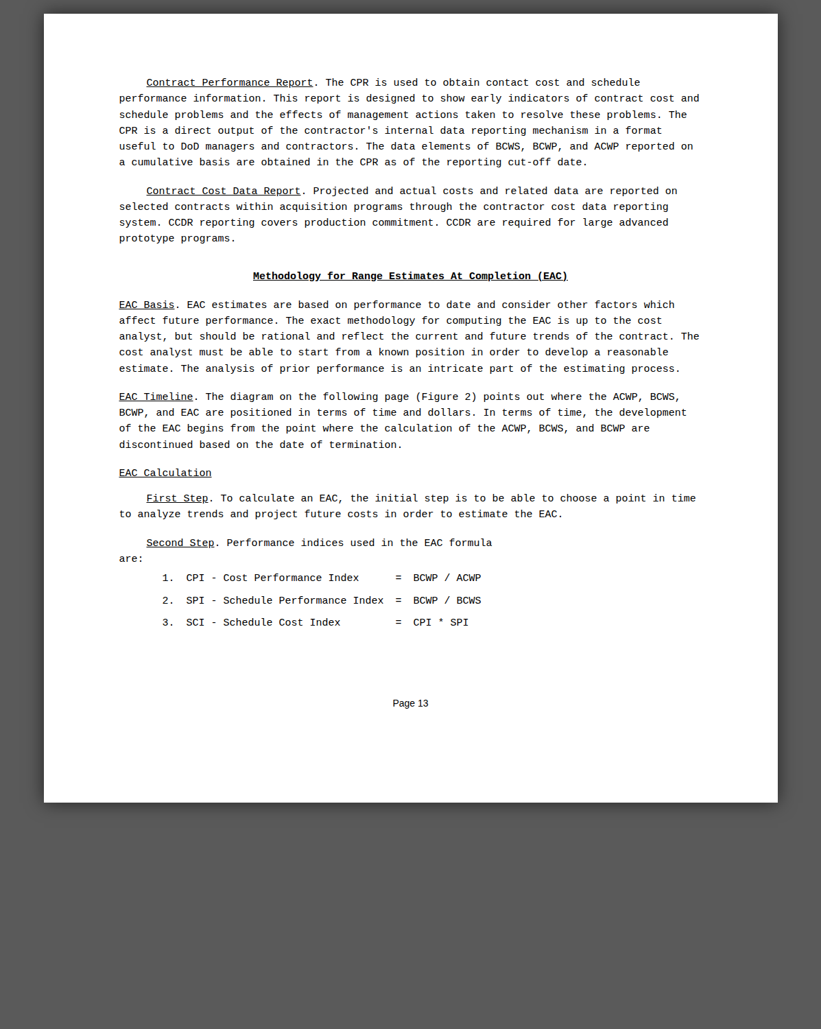Contract Performance Report. The CPR is used to obtain contact cost and schedule performance information. This report is designed to show early indicators of contract cost and schedule problems and the effects of management actions taken to resolve these problems. The CPR is a direct output of the contractor's internal data reporting mechanism in a format useful to DoD managers and contractors. The data elements of BCWS, BCWP, and ACWP reported on a cumulative basis are obtained in the CPR as of the reporting cut-off date.
Contract Cost Data Report. Projected and actual costs and related data are reported on selected contracts within acquisition programs through the contractor cost data reporting system. CCDR reporting covers production commitment. CCDR are required for large advanced prototype programs.
Methodology for Range Estimates At Completion (EAC)
EAC Basis. EAC estimates are based on performance to date and consider other factors which affect future performance. The exact methodology for computing the EAC is up to the cost analyst, but should be rational and reflect the current and future trends of the contract. The cost analyst must be able to start from a known position in order to develop a reasonable estimate. The analysis of prior performance is an intricate part of the estimating process.
EAC Timeline. The diagram on the following page (Figure 2) points out where the ACWP, BCWS, BCWP, and EAC are positioned in terms of time and dollars. In terms of time, the development of the EAC begins from the point where the calculation of the ACWP, BCWS, and BCWP are discontinued based on the date of termination.
EAC Calculation
First Step. To calculate an EAC, the initial step is to be able to choose a point in time to analyze trends and project future costs in order to estimate the EAC.
Second Step. Performance indices used in the EAC formula
are:
| 1. | CPI - Cost Performance Index | = | BCWP / ACWP |
| 2. | SPI - Schedule Performance Index | = | BCWP / BCWS |
| 3. | SCI - Schedule Cost Index | = | CPI * SPI |
Page 13